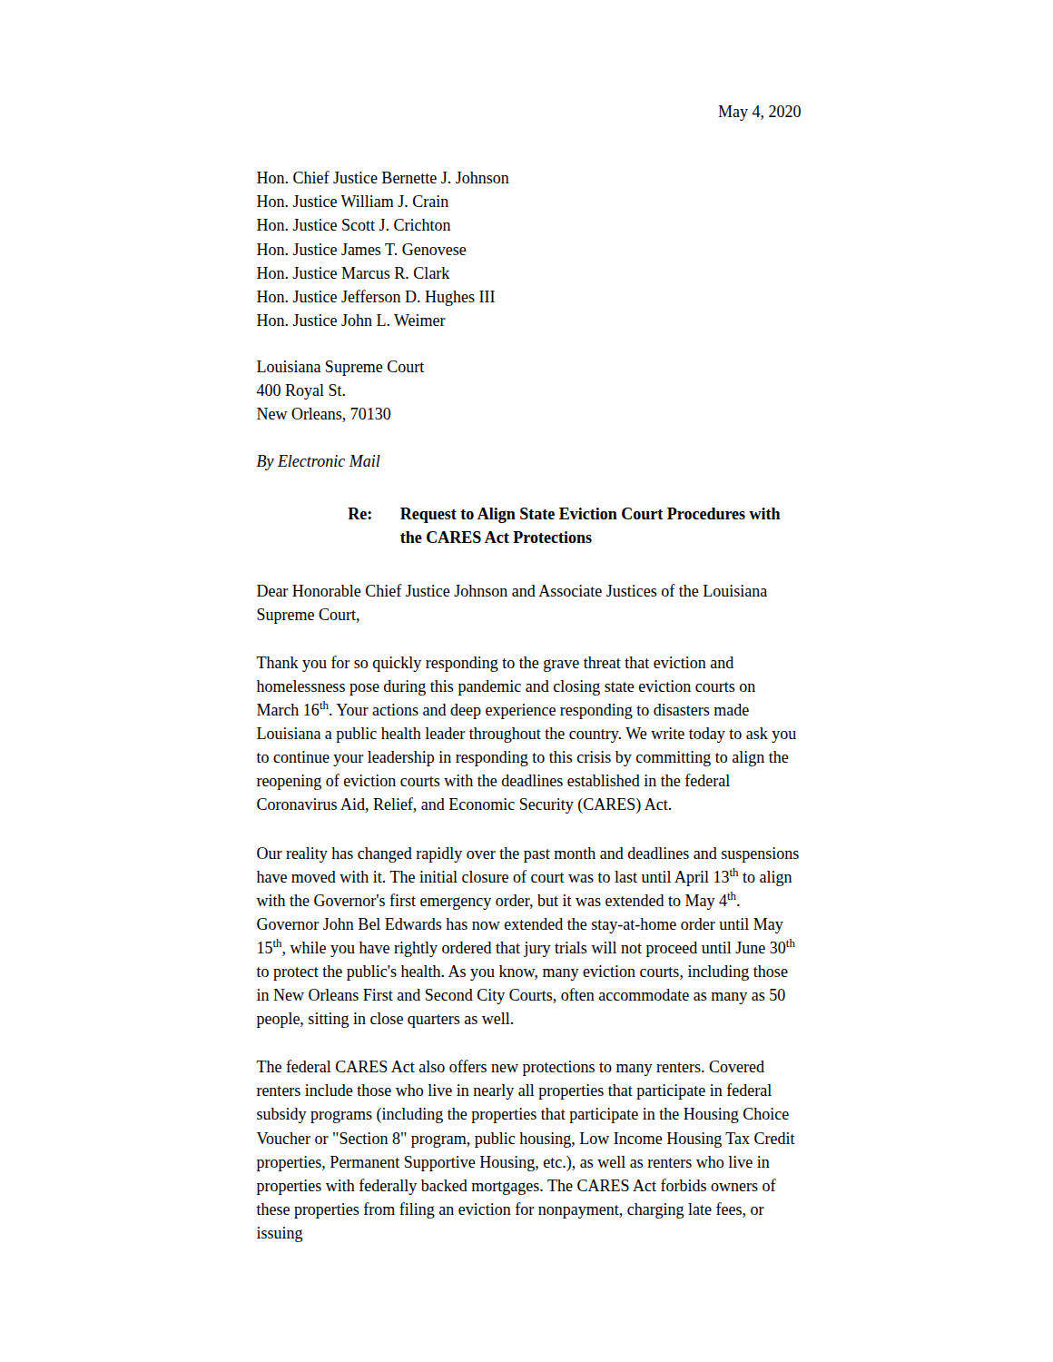May 4, 2020
Hon. Chief Justice Bernette J. Johnson
Hon. Justice William J. Crain
Hon. Justice Scott J. Crichton
Hon. Justice James T. Genovese
Hon. Justice Marcus R. Clark
Hon. Justice Jefferson D. Hughes III
Hon. Justice John L. Weimer
Louisiana Supreme Court
400 Royal St.
New Orleans, 70130
By Electronic Mail
Re: Request to Align State Eviction Court Procedures with the CARES Act Protections
Dear Honorable Chief Justice Johnson and Associate Justices of the Louisiana Supreme Court,
Thank you for so quickly responding to the grave threat that eviction and homelessness pose during this pandemic and closing state eviction courts on March 16th. Your actions and deep experience responding to disasters made Louisiana a public health leader throughout the country. We write today to ask you to continue your leadership in responding to this crisis by committing to align the reopening of eviction courts with the deadlines established in the federal Coronavirus Aid, Relief, and Economic Security (CARES) Act.
Our reality has changed rapidly over the past month and deadlines and suspensions have moved with it. The initial closure of court was to last until April 13th to align with the Governor's first emergency order, but it was extended to May 4th. Governor John Bel Edwards has now extended the stay-at-home order until May 15th, while you have rightly ordered that jury trials will not proceed until June 30th to protect the public's health. As you know, many eviction courts, including those in New Orleans First and Second City Courts, often accommodate as many as 50 people, sitting in close quarters as well.
The federal CARES Act also offers new protections to many renters. Covered renters include those who live in nearly all properties that participate in federal subsidy programs (including the properties that participate in the Housing Choice Voucher or "Section 8" program, public housing, Low Income Housing Tax Credit properties, Permanent Supportive Housing, etc.), as well as renters who live in properties with federally backed mortgages. The CARES Act forbids owners of these properties from filing an eviction for nonpayment, charging late fees, or issuing